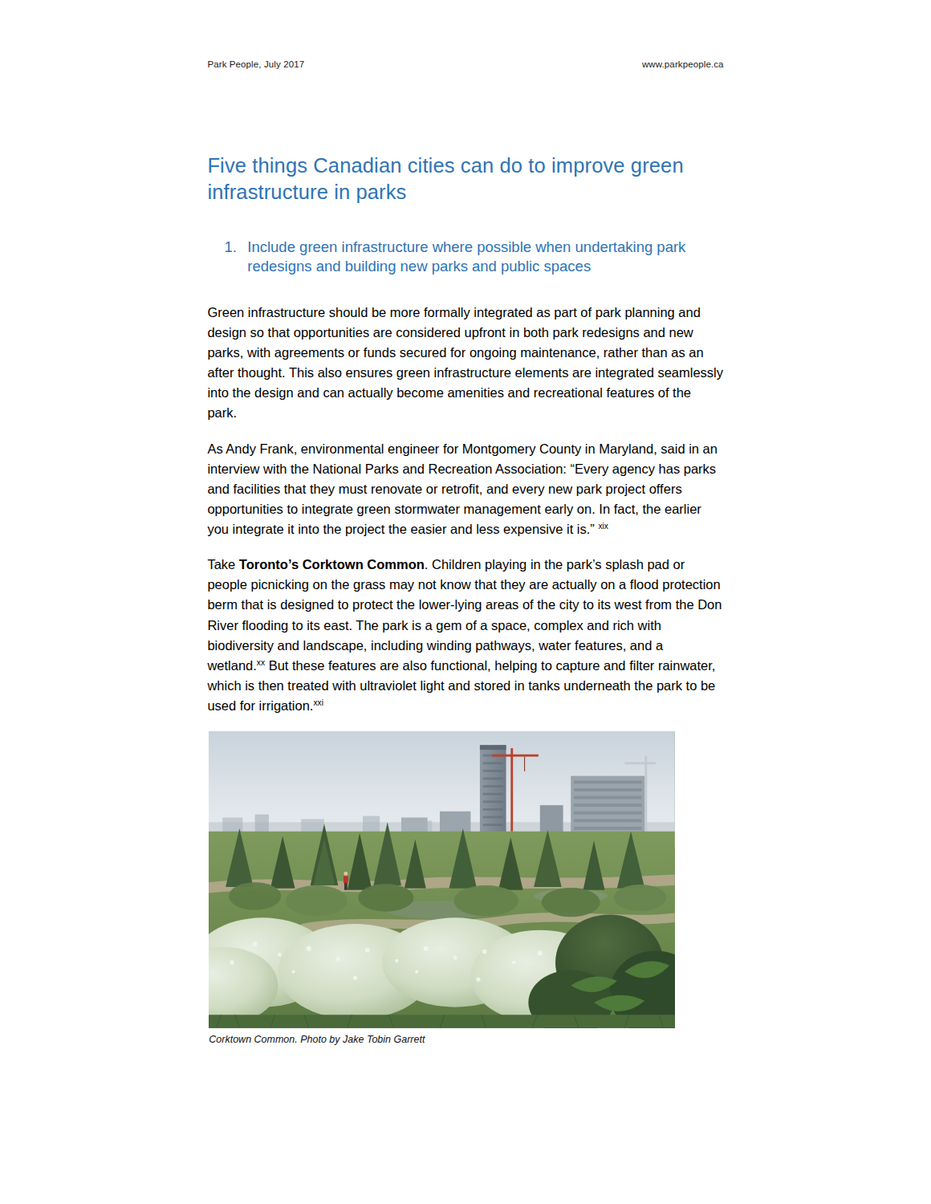Park People, July 2017
www.parkpeople.ca
Five things Canadian cities can do to improve green infrastructure in parks
1. Include green infrastructure where possible when undertaking park redesigns and building new parks and public spaces
Green infrastructure should be more formally integrated as part of park planning and design so that opportunities are considered upfront in both park redesigns and new parks, with agreements or funds secured for ongoing maintenance, rather than as an after thought. This also ensures green infrastructure elements are integrated seamlessly into the design and can actually become amenities and recreational features of the park.
As Andy Frank, environmental engineer for Montgomery County in Maryland, said in an interview with the National Parks and Recreation Association: “Every agency has parks and facilities that they must renovate or retrofit, and every new park project offers opportunities to integrate green stormwater management early on. In fact, the earlier you integrate it into the project the easier and less expensive it is.” xix
Take Toronto’s Corktown Common. Children playing in the park’s splash pad or people picnicking on the grass may not know that they are actually on a flood protection berm that is designed to protect the lower-lying areas of the city to its west from the Don River flooding to its east. The park is a gem of a space, complex and rich with biodiversity and landscape, including winding pathways, water features, and a wetland.xx But these features are also functional, helping to capture and filter rainwater, which is then treated with ultraviolet light and stored in tanks underneath the park to be used for irrigation.xxi
Corktown Common. Photo by Jake Tobin Garrett